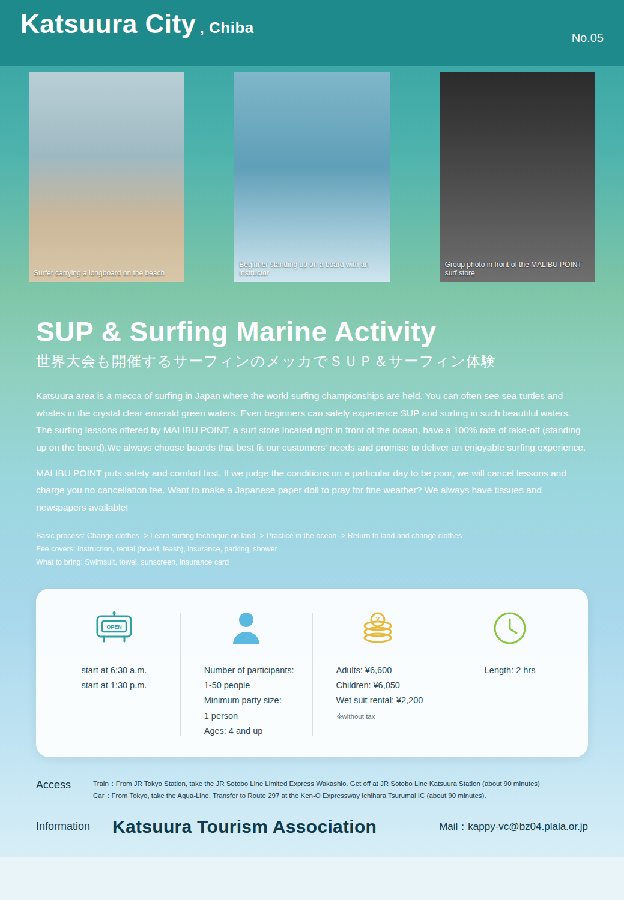Katsuura City, Chiba
No.05
Surfer carrying a longboard on the beach
Beginner standing up on a board with an instructor
Group photo in front of the MALIBU POINT surf store
SUP & Surfing Marine Activity
世界大会も開催するサーフィンのメッカでＳＵＰ＆サーフィン体験
Katsuura area is a mecca of surfing in Japan where the world surfing championships are held. You can often see sea turtles and whales in the crystal clear emerald green waters. Even beginners can safely experience SUP and surfing in such beautiful waters. The surfing lessons offered by MALIBU POINT, a surf store located right in front of the ocean, have a 100% rate of take-off (standing up on the board).We always choose boards that best fit our customers' needs and promise to deliver an enjoyable surfing experience.
MALIBU POINT puts safety and comfort first. If we judge the conditions on a particular day to be poor, we will cancel lessons and charge you no cancellation fee. Want to make a Japanese paper doll to pray for fine weather? We always have tissues and newspapers available!
Basic process: Change clothes -> Learn surfing technique on land -> Practice in the ocean -> Return to land and change clothes
Fee covers: Instruction, rental (board, leash), insurance, parking, shower
What to bring: Swimsuit, towel, sunscreen, insurance card
OPEN
start at 6:30 a.m.
start at 1:30 p.m.
Number of participants:
1-50 people
Minimum party size:
1 person
Ages: 4 and up
¥
Adults: ¥6,600
Children: ¥6,050
Wet suit rental: ¥2,200
※without tax
Length: 2 hrs
Access
Train：From JR Tokyo Station, take the JR Sotobo Line Limited Express Wakashio. Get off at JR Sotobo Line Katsuura Station (about 90 minutes)
Car：From Tokyo, take the Aqua-Line. Transfer to Route 297 at the Ken-O Expressway Ichihara Tsurumai IC (about 90 minutes).
Information
Katsuura Tourism Association
Mail：kappy-vc@bz04.plala.or.jp